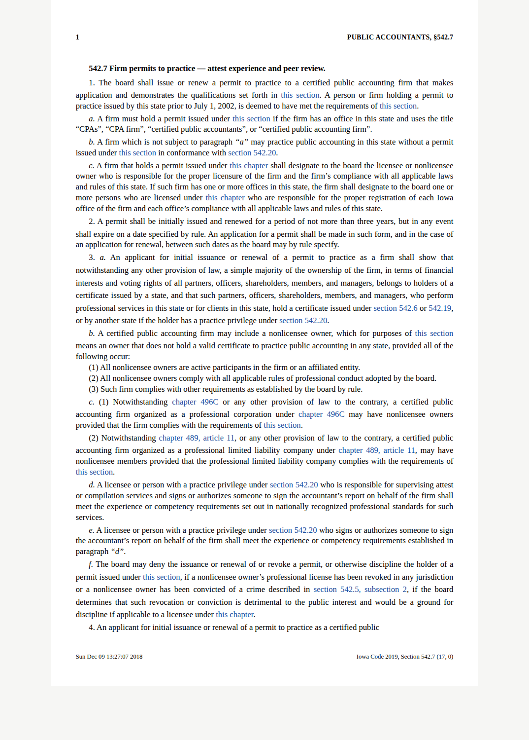1 PUBLIC ACCOUNTANTS, §542.7
542.7 Firm permits to practice — attest experience and peer review.
1. The board shall issue or renew a permit to practice to a certified public accounting firm that makes application and demonstrates the qualifications set forth in this section. A person or firm holding a permit to practice issued by this state prior to July 1, 2002, is deemed to have met the requirements of this section.
a. A firm must hold a permit issued under this section if the firm has an office in this state and uses the title “CPAs”, “CPA firm”, “certified public accountants”, or “certified public accounting firm”.
b. A firm which is not subject to paragraph “a” may practice public accounting in this state without a permit issued under this section in conformance with section 542.20.
c. A firm that holds a permit issued under this chapter shall designate to the board the licensee or nonlicensee owner who is responsible for the proper licensure of the firm and the firm’s compliance with all applicable laws and rules of this state. If such firm has one or more offices in this state, the firm shall designate to the board one or more persons who are licensed under this chapter who are responsible for the proper registration of each Iowa office of the firm and each office’s compliance with all applicable laws and rules of this state.
2. A permit shall be initially issued and renewed for a period of not more than three years, but in any event shall expire on a date specified by rule. An application for a permit shall be made in such form, and in the case of an application for renewal, between such dates as the board may by rule specify.
3. a. An applicant for initial issuance or renewal of a permit to practice as a firm shall show that notwithstanding any other provision of law, a simple majority of the ownership of the firm, in terms of financial interests and voting rights of all partners, officers, shareholders, members, and managers, belongs to holders of a certificate issued by a state, and that such partners, officers, shareholders, members, and managers, who perform professional services in this state or for clients in this state, hold a certificate issued under section 542.6 or 542.19, or by another state if the holder has a practice privilege under section 542.20.
b. A certified public accounting firm may include a nonlicensee owner, which for purposes of this section means an owner that does not hold a valid certificate to practice public accounting in any state, provided all of the following occur:
(1) All nonlicensee owners are active participants in the firm or an affiliated entity.
(2) All nonlicensee owners comply with all applicable rules of professional conduct adopted by the board.
(3) Such firm complies with other requirements as established by the board by rule.
c. (1) Notwithstanding chapter 496C or any other provision of law to the contrary, a certified public accounting firm organized as a professional corporation under chapter 496C may have nonlicensee owners provided that the firm complies with the requirements of this section.
(2) Notwithstanding chapter 489, article 11, or any other provision of law to the contrary, a certified public accounting firm organized as a professional limited liability company under chapter 489, article 11, may have nonlicensee members provided that the professional limited liability company complies with the requirements of this section.
d. A licensee or person with a practice privilege under section 542.20 who is responsible for supervising attest or compilation services and signs or authorizes someone to sign the accountant’s report on behalf of the firm shall meet the experience or competency requirements set out in nationally recognized professional standards for such services.
e. A licensee or person with a practice privilege under section 542.20 who signs or authorizes someone to sign the accountant’s report on behalf of the firm shall meet the experience or competency requirements established in paragraph “d”.
f. The board may deny the issuance or renewal of or revoke a permit, or otherwise discipline the holder of a permit issued under this section, if a nonlicensee owner’s professional license has been revoked in any jurisdiction or a nonlicensee owner has been convicted of a crime described in section 542.5, subsection 2, if the board determines that such revocation or conviction is detrimental to the public interest and would be a ground for discipline if applicable to a licensee under this chapter.
4. An applicant for initial issuance or renewal of a permit to practice as a certified public
Sun Dec 09 13:27:07 2018 Iowa Code 2019, Section 542.7 (17, 0)